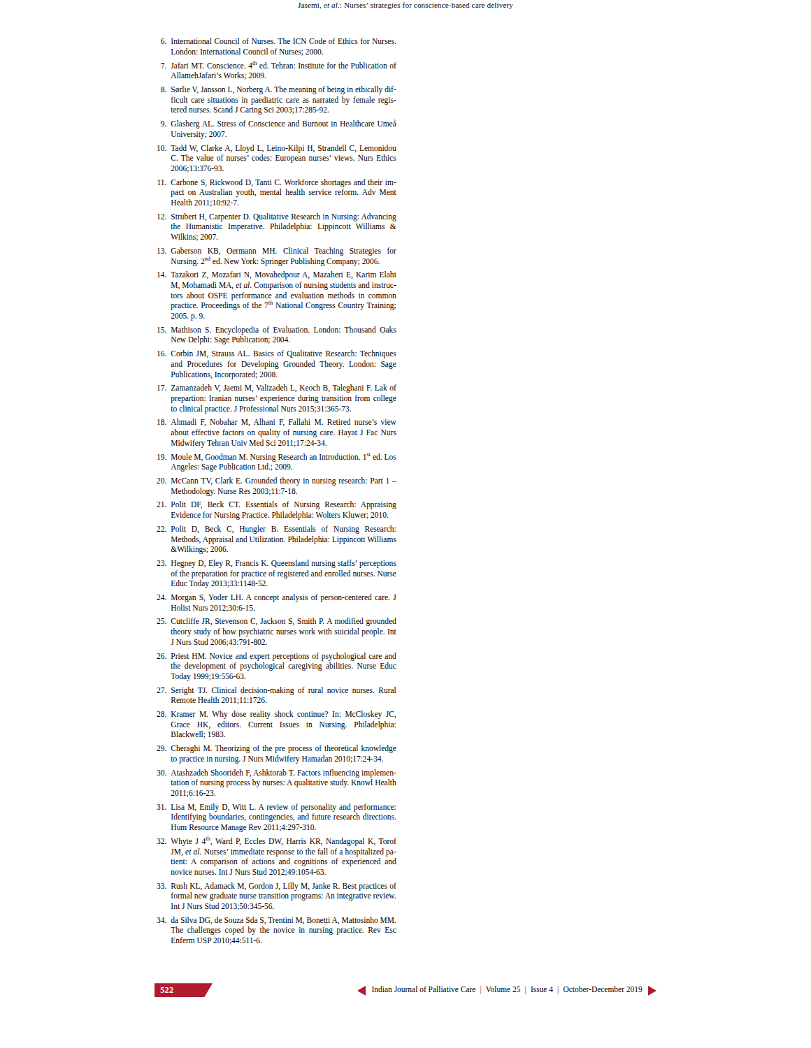Jasemi, et al.: Nurses’ strategies for conscience-based care delivery
International Council of Nurses. The ICN Code of Ethics for Nurses. London: International Council of Nurses; 2000.
Jafari MT. Conscience. 4th ed. Tehran: Institute for the Publication of AllamehJafari’s Works; 2009.
Sørlie V, Jansson L, Norberg A. The meaning of being in ethically difficult care situations in paediatric care as narrated by female registered nurses. Scand J Caring Sci 2003;17:285-92.
Glasberg AL. Stress of Conscience and Burnout in Healthcare Umeå University; 2007.
Tadd W, Clarke A, Lloyd L, Leino-Kilpi H, Strandell C, Lemonidou C. The value of nurses’ codes: European nurses’ views. Nurs Ethics 2006;13:376-93.
Carbone S, Rickwood D, Tanti C. Workforce shortages and their impact on Australian youth, mental health service reform. Adv Ment Health 2011;10:92-7.
Strubert H, Carpenter D. Qualitative Research in Nursing: Advancing the Humanistic Imperative. Philadelphia: Lippincott Williams & Wilkins; 2007.
Gaberson KB, Oermann MH. Clinical Teaching Strategies for Nursing. 2nd ed. New York: Springer Publishing Company; 2006.
Tazakori Z, Mozafari N, Movahedpour A, Mazaheri E, Karim Elahi M, Mohamadi MA, et al. Comparison of nursing students and instructors about OSPE performance and evaluation methods in common practice. Proceedings of the 7th National Congress Country Training; 2005. p. 9.
Mathison S. Encyclopedia of Evaluation. London: Thousand Oaks New Delphi: Sage Publication; 2004.
Corbin JM, Strauss AL. Basics of Qualitative Research: Techniques and Procedures for Developing Grounded Theory. London: Sage Publications, Incorporated; 2008.
Zamanzadeh V, Jaemi M, Valizadeh L, Keoch B, Taleghani F. Lak of prepartion: Iranian nurses’ experience during transition from college to clinical practice. J Professional Nurs 2015;31:365-73.
Ahmadi F, Nobahar M, Alhani F, Fallahi M. Retired nurse’s view about effective factors on quality of nursing care. Hayat J Fac Nurs Midwifery Tehran Univ Med Sci 2011;17:24-34.
Moule M, Goodman M. Nursing Research an Introduction. 1st ed. Los Angeles: Sage Publication Ltd.; 2009.
McCann TV, Clark E. Grounded theory in nursing research: Part 1 – Methodology. Nurse Res 2003;11:7-18.
Polit DF, Beck CT. Essentials of Nursing Research: Appraising Evidence for Nursing Practice. Philadelphia: Wolters Kluwer; 2010.
Polit D, Beck C, Hungler B. Essentials of Nursing Research: Methods, Appraisal and Utilization. Philadelphia: Lippincott Williams &Wilkings; 2006.
Hegney D, Eley R, Francis K. Queensland nursing staffs’ perceptions of the preparation for practice of registered and enrolled nurses. Nurse Educ Today 2013;33:1148-52.
Morgan S, Yoder LH. A concept analysis of person-centered care. J Holist Nurs 2012;30:6-15.
Cutcliffe JR, Stevenson C, Jackson S, Smith P. A modified grounded theory study of how psychiatric nurses work with suicidal people. Int J Nurs Stud 2006;43:791-802.
Priest HM. Novice and expert perceptions of psychological care and the development of psychological caregiving abilities. Nurse Educ Today 1999;19:556-63.
Seright TJ. Clinical decision-making of rural novice nurses. Rural Remote Health 2011;11:1726.
Kramer M. Why dose reality shock continue? In: McCloskey JC, Grace HK, editors. Current Issues in Nursing. Philadelphia: Blackwell; 1983.
Cheraghi M. Theorizing of the pre process of theoretical knowledge to practice in nursing. J Nurs Midwifery Hamadan 2010;17:24-34.
Atashzadeh Shoorideh F, Ashktorab T. Factors influencing implementation of nursing process by nurses: A qualitative study. Knowl Health 2011;6:16-23.
Lisa M, Emily D, Witt L. A review of personality and performance: Identifying boundaries, contingencies, and future research directions. Hum Resource Manage Rev 2011;4:297-310.
Whyte J 4th, Ward P, Eccles DW, Harris KR, Nandagopal K, Torof JM, et al. Nurses’ immediate response to the fall of a hospitalized patient: A comparison of actions and cognitions of experienced and novice nurses. Int J Nurs Stud 2012;49:1054-63.
Rush KL, Adamack M, Gordon J, Lilly M, Janke R. Best practices of formal new graduate nurse transition programs: An integrative review. Int J Nurs Stud 2013;50:345-56.
da Silva DG, de Souza Sda S, Trentini M, Bonetti A, Mattosinho MM. The challenges coped by the novice in nursing practice. Rev Esc Enferm USP 2010;44:511-6.
522
Indian Journal of Palliative Care|Volume 25|Issue 4|October-December 2019